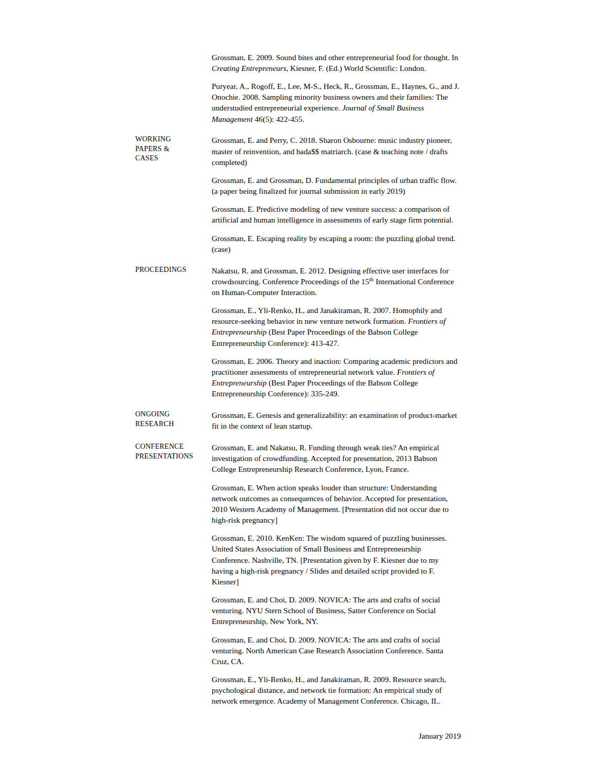| | Grossman, E. 2009. Sound bites and other entrepreneurial food for thought. In Creating Entrepreneurs , Kiesner, F. (Ed.) World Scientific: London. Puryear, A., Rogoff, E., Lee, M-S., Heck, R., Grossman, E., Haynes, G., and J. Onochie. 2008. Sampling minority business owners and their families: The understudied entrepreneurial experience. Journal of Small Business Management 46(5): 422-455. |
| WORKING PAPERS & CASES | Grossman, E. and Perry, C. 2018. Sharon Osbourne: music industry pioneer, master of reinvention, and bada$$ matriarch. (case & teaching note / drafts completed) Grossman, E. and Grossman, D. Fundamental principles of urban traffic flow. (a paper being finalized for journal submission in early 2019) Grossman, E. Predictive modeling of new venture success: a comparison of artificial and human intelligence in assessments of early stage firm potential. Grossman, E. Escaping reality by escaping a room: the puzzling global trend. (case) |
| PROCEEDINGS | Nakatsu, R. and Grossman, E. 2012. Designing effective user interfaces for crowdsourcing. Conference Proceedings of the 15 th International Conference on Human-Computer Interaction. Grossman, E., Yli-Renko, H., and Janakiraman, R. 2007. Homophily and resource-seeking behavior in new venture network formation. Frontiers of Entrepreneurship (Best Paper Proceedings of the Babson College Entrepreneurship Conference): 413-427. Grossman, E. 2006. Theory and inaction: Comparing academic predictors and practitioner assessments of entrepreneurial network value. Frontiers of Entrepreneurship (Best Paper Proceedings of the Babson College Entrepreneurship Conference): 335-249. |
| ONGOING RESEARCH | Grossman, E. Genesis and generalizability: an examination of product-market fit in the context of lean startup. |
| CONFERENCE PRESENTATIONS | Grossman, E. and Nakatsu, R. Funding through weak ties? An empirical investigation of crowdfunding. Accepted for presentation, 2013 Babson College Entrepreneurship Research Conference, Lyon, France. Grossman, E. When action speaks louder than structure: Understanding network outcomes as consequences of behavior. Accepted for presentation, 2010 Western Academy of Management. [Presentation did not occur due to high-risk pregnancy] Grossman, E. 2010. KenKen: The wisdom squared of puzzling businesses. United States Association of Small Business and Entrepreneurship Conference. Nashville, TN. [Presentation given by F. Kiesner due to my having a high-risk pregnancy / Slides and detailed script provided to F. Kiesner] Grossman, E. and Choi, D. 2009. NOVICA: The arts and crafts of social venturing. NYU Stern School of Business, Satter Conference on Social Entrepreneurship, New York, NY. Grossman, E. and Choi, D. 2009. NOVICA: The arts and crafts of social venturing. North American Case Research Association Conference. Santa Cruz, CA. Grossman, E., Yli-Renko, H., and Janakiraman, R. 2009. Resource search, psychological distance, and network tie formation: An empirical study of network emergence. Academy of Management Conference. Chicago, IL. |
January 2019